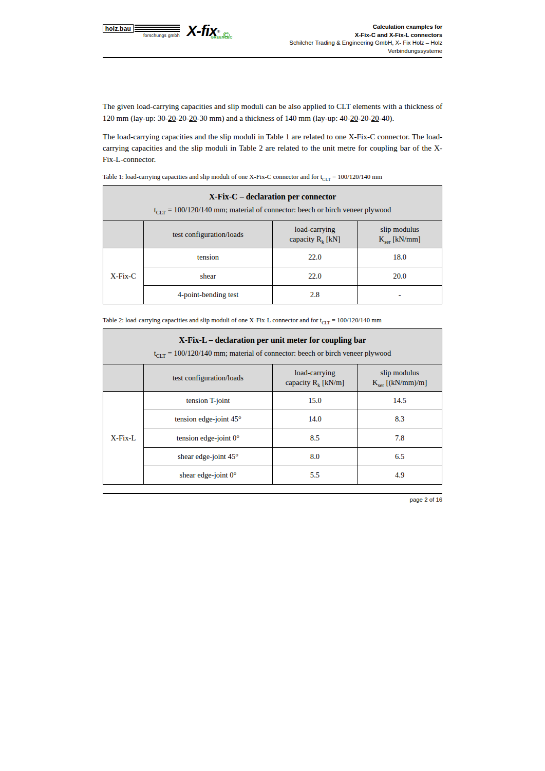holz.bau
forschungs gmbh
X-fix® GREENTEC C
Calculation examples for
X-Fix-C and X-Fix-L connectors
Schilcher Trading & Engineering GmbH, X- Fix Holz – Holz Verbindungssysteme
The given load-carrying capacities and slip moduli can be also applied to CLT elements with a thickness of 120 mm (lay-up: 30-20-20-20-30 mm) and a thickness of 140 mm (lay-up: 40-20-20-20-40).
The load-carrying capacities and the slip moduli in Table 1 are related to one X-Fix-C connector. The load-carrying capacities and the slip moduli in Table 2 are related to the unit metre for coupling bar of the X-Fix-L-connector.
Table 1: load-carrying capacities and slip moduli of one X-Fix-C connector and for tCLT = 100/120/140 mm
| X-Fix-C – declaration per connector |
| --- |
| t CLT = 100/120/140 mm; material of connector: beech or birch veneer plywood |
| | test configuration/loads | load-carrying capacity R k [kN] | slip modulus K ser [kN/mm] |
| X-Fix-C | tension | 22.0 | 18.0 |
| shear | 22.0 | 20.0 |
| 4-point-bending test | 2.8 | - |
Table 2: load-carrying capacities and slip moduli of one X-Fix-L connector and for tCLT = 100/120/140 mm
| X-Fix-L – declaration per unit meter for coupling bar |
| --- |
| t CLT = 100/120/140 mm; material of connector: beech or birch veneer plywood |
| | test configuration/loads | load-carrying capacity R k [kN/m] | slip modulus K ser [(kN/mm)/m] |
| X-Fix-L | tension T-joint | 15.0 | 14.5 |
| tension edge-joint 45° | 14.0 | 8.3 |
| tension edge-joint 0° | 8.5 | 7.8 |
| shear edge-joint 45° | 8.0 | 6.5 |
| shear edge-joint 0° | 5.5 | 4.9 |
page 2 of 16